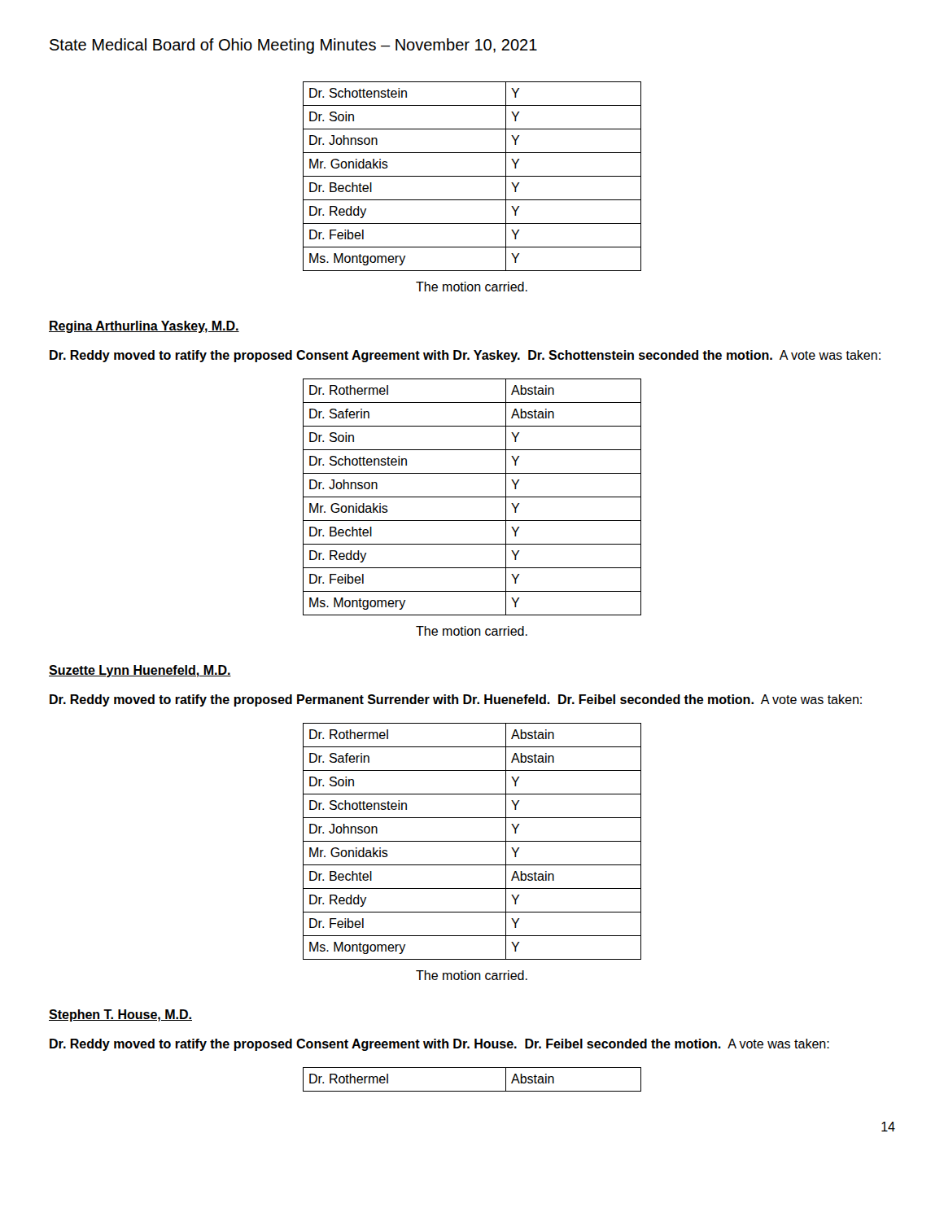State Medical Board of Ohio Meeting Minutes – November 10, 2021
| Dr. Schottenstein | Y |
| Dr. Soin | Y |
| Dr. Johnson | Y |
| Mr. Gonidakis | Y |
| Dr. Bechtel | Y |
| Dr. Reddy | Y |
| Dr. Feibel | Y |
| Ms. Montgomery | Y |
The motion carried.
Regina Arthurlina Yaskey, M.D.
Dr. Reddy moved to ratify the proposed Consent Agreement with Dr. Yaskey. Dr. Schottenstein seconded the motion. A vote was taken:
| Dr. Rothermel | Abstain |
| Dr. Saferin | Abstain |
| Dr. Soin | Y |
| Dr. Schottenstein | Y |
| Dr. Johnson | Y |
| Mr. Gonidakis | Y |
| Dr. Bechtel | Y |
| Dr. Reddy | Y |
| Dr. Feibel | Y |
| Ms. Montgomery | Y |
The motion carried.
Suzette Lynn Huenefeld, M.D.
Dr. Reddy moved to ratify the proposed Permanent Surrender with Dr. Huenefeld. Dr. Feibel seconded the motion. A vote was taken:
| Dr. Rothermel | Abstain |
| Dr. Saferin | Abstain |
| Dr. Soin | Y |
| Dr. Schottenstein | Y |
| Dr. Johnson | Y |
| Mr. Gonidakis | Y |
| Dr. Bechtel | Abstain |
| Dr. Reddy | Y |
| Dr. Feibel | Y |
| Ms. Montgomery | Y |
The motion carried.
Stephen T. House, M.D.
Dr. Reddy moved to ratify the proposed Consent Agreement with Dr. House. Dr. Feibel seconded the motion. A vote was taken:
| Dr. Rothermel | Abstain |
14